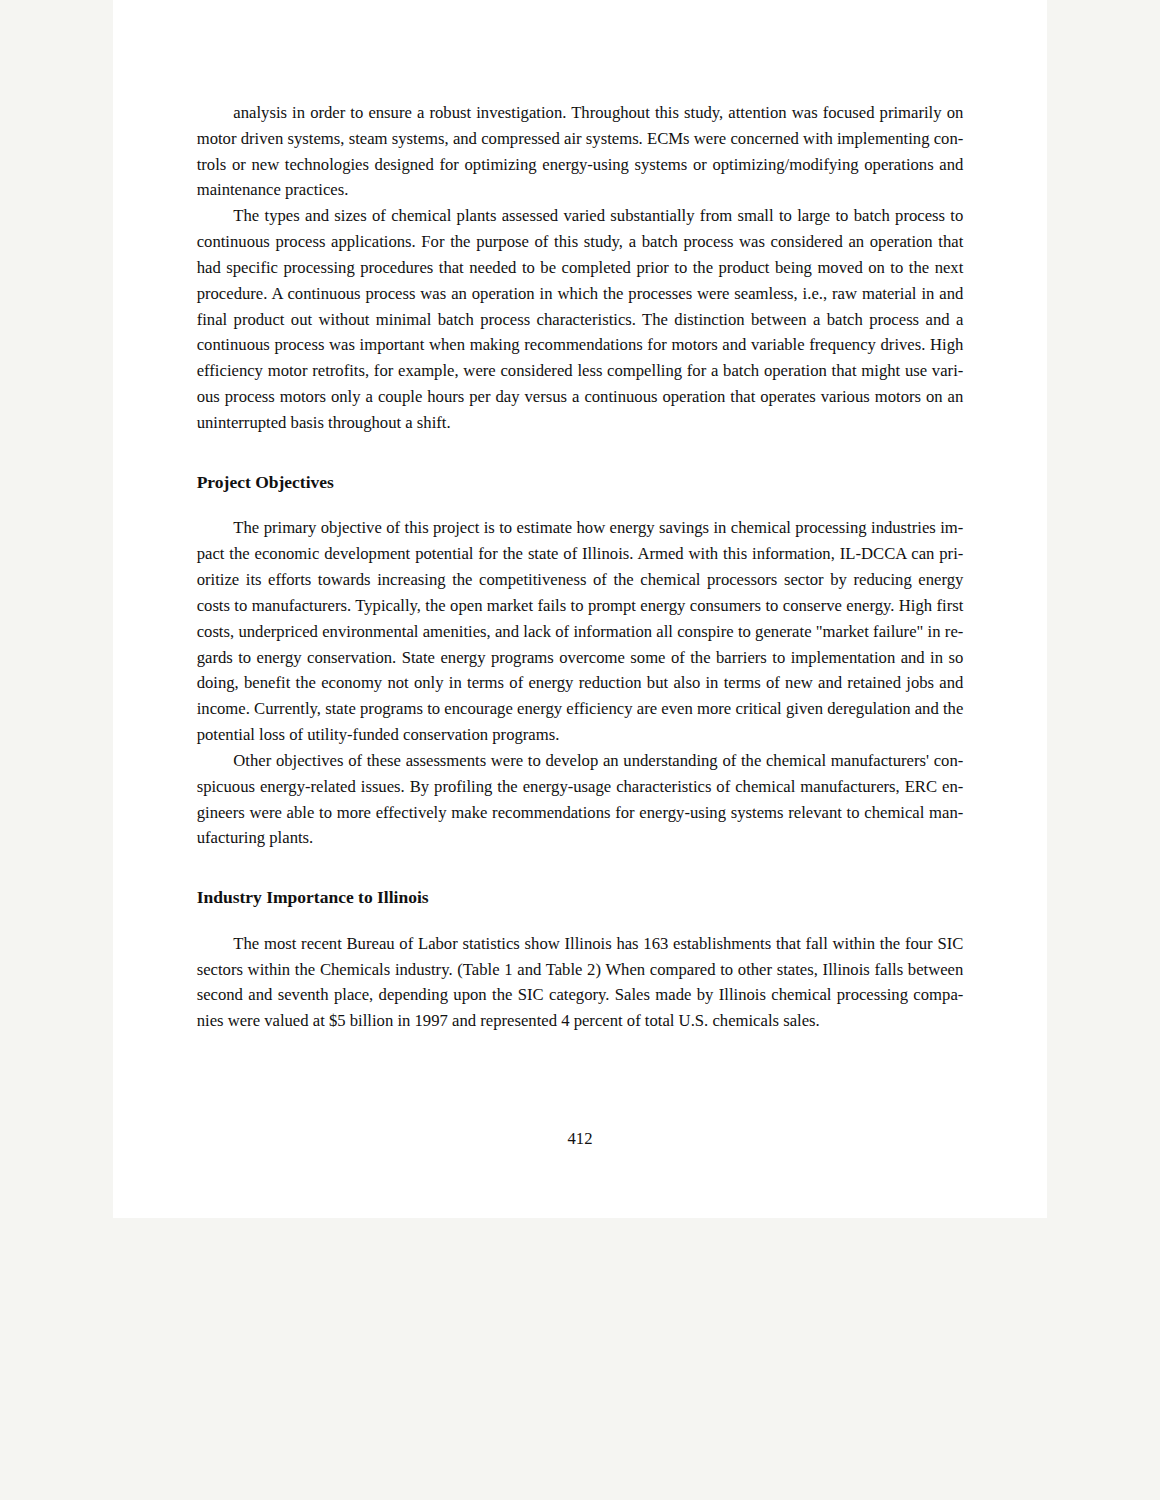analysis in order to ensure a robust investigation. Throughout this study, attention was focused primarily on motor driven systems, steam systems, and compressed air systems. ECMs were concerned with implementing controls or new technologies designed for optimizing energy-using systems or optimizing/modifying operations and maintenance practices.
The types and sizes of chemical plants assessed varied substantially from small to large to batch process to continuous process applications. For the purpose of this study, a batch process was considered an operation that had specific processing procedures that needed to be completed prior to the product being moved on to the next procedure. A continuous process was an operation in which the processes were seamless, i.e., raw material in and final product out without minimal batch process characteristics. The distinction between a batch process and a continuous process was important when making recommendations for motors and variable frequency drives. High efficiency motor retrofits, for example, were considered less compelling for a batch operation that might use various process motors only a couple hours per day versus a continuous operation that operates various motors on an uninterrupted basis throughout a shift.
Project Objectives
The primary objective of this project is to estimate how energy savings in chemical processing industries impact the economic development potential for the state of Illinois. Armed with this information, IL-DCCA can prioritize its efforts towards increasing the competitiveness of the chemical processors sector by reducing energy costs to manufacturers. Typically, the open market fails to prompt energy consumers to conserve energy. High first costs, underpriced environmental amenities, and lack of information all conspire to generate "market failure" in regards to energy conservation. State energy programs overcome some of the barriers to implementation and in so doing, benefit the economy not only in terms of energy reduction but also in terms of new and retained jobs and income. Currently, state programs to encourage energy efficiency are even more critical given deregulation and the potential loss of utility-funded conservation programs.
Other objectives of these assessments were to develop an understanding of the chemical manufacturers' conspicuous energy-related issues. By profiling the energy-usage characteristics of chemical manufacturers, ERC engineers were able to more effectively make recommendations for energy-using systems relevant to chemical manufacturing plants.
Industry Importance to Illinois
The most recent Bureau of Labor statistics show Illinois has 163 establishments that fall within the four SIC sectors within the Chemicals industry. (Table 1 and Table 2) When compared to other states, Illinois falls between second and seventh place, depending upon the SIC category. Sales made by Illinois chemical processing companies were valued at $5 billion in 1997 and represented 4 percent of total U.S. chemicals sales.
412